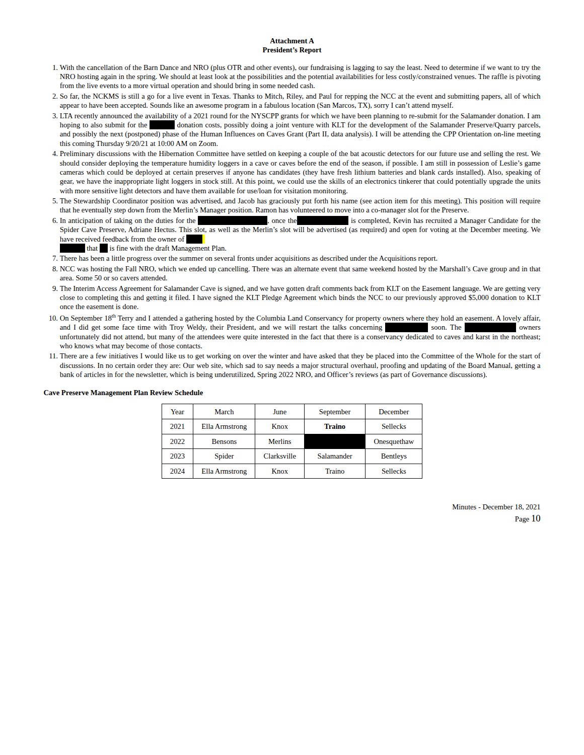Attachment A
President’s Report
With the cancellation of the Barn Dance and NRO (plus OTR and other events), our fundraising is lagging to say the least. Need to determine if we want to try the NRO hosting again in the spring. We should at least look at the possibilities and the potential availabilities for less costly/constrained venues. The raffle is pivoting from the live events to a more virtual operation and should bring in some needed cash.
So far, the NCKMS is still a go for a live event in Texas. Thanks to Mitch, Riley, and Paul for repping the NCC at the event and submitting papers, all of which appear to have been accepted. Sounds like an awesome program in a fabulous location (San Marcos, TX), sorry I can’t attend myself.
LTA recently announced the availability of a 2021 round for the NYSCPP grants for which we have been planning to re-submit for the Salamander donation. I am hoping to also submit for the donation costs, possibly doing a joint venture with KLT for the development of the Salamander Preserve/Quarry parcels, and possibly the next (postponed) phase of the Human Influences on Caves Grant (Part II, data analysis). I will be attending the CPP Orientation on-line meeting this coming Thursday 9/20/21 at 10:00 AM on Zoom.
Preliminary discussions with the Hibernation Committee have settled on keeping a couple of the bat acoustic detectors for our future use and selling the rest. We should consider deploying the temperature humidity loggers in a cave or caves before the end of the season, if possible. I am still in possession of Leslie’s game cameras which could be deployed at certain preserves if anyone has candidates (they have fresh lithium batteries and blank cards installed). Also, speaking of gear, we have the inappropriate light loggers in stock still. At this point, we could use the skills of an electronics tinkerer that could potentially upgrade the units with more sensitive light detectors and have them available for use/loan for visitation monitoring.
The Stewardship Coordinator position was advertised, and Jacob has graciously put forth his name (see action item for this meeting). This position will require that he eventually step down from the Merlin’s Manager position. Ramon has volunteered to move into a co-manager slot for the Preserve.
In anticipation of taking on the duties for the , once the is completed, Kevin has recruited a Manager Candidate for the Spider Cave Preserve, Adriane Hectus. This slot, as well as the Merlin’s slot will be advertised (as required) and open for voting at the December meeting. We have received feedback from the owner of
that is fine with the draft Management Plan.
There has been a little progress over the summer on several fronts under acquisitions as described under the Acquisitions report.
NCC was hosting the Fall NRO, which we ended up cancelling. There was an alternate event that same weekend hosted by the Marshall’s Cave group and in that area. Some 50 or so cavers attended.
The Interim Access Agreement for Salamander Cave is signed, and we have gotten draft comments back from KLT on the Easement language. We are getting very close to completing this and getting it filed. I have signed the KLT Pledge Agreement which binds the NCC to our previously approved $5,000 donation to KLT once the easement is done.
On September 18th Terry and I attended a gathering hosted by the Columbia Land Conservancy for property owners where they hold an easement. A lovely affair, and I did get some face time with Troy Weldy, their President, and we will restart the talks concerning soon. The owners unfortunately did not attend, but many of the attendees were quite interested in the fact that there is a conservancy dedicated to caves and karst in the northeast; who knows what may become of those contacts.
There are a few initiatives I would like us to get working on over the winter and have asked that they be placed into the Committee of the Whole for the start of discussions. In no certain order they are: Our web site, which sad to say needs a major structural overhaul, proofing and updating of the Board Manual, getting a bank of articles in for the newsletter, which is being underutilized, Spring 2022 NRO, and Officer’s reviews (as part of Governance discussions).
Cave Preserve Management Plan Review Schedule
| Year | March | June | September | December |
| --- | --- | --- | --- | --- |
| 2021 | Ella Armstrong | Knox | Traino | Sellecks |
| 2022 | Bensons | Merlins | | Onesquethaw |
| 2023 | Spider | Clarksville | Salamander | Bentleys |
| 2024 | Ella Armstrong | Knox | Traino | Sellecks |
Minutes - December 18, 2021
Page 10